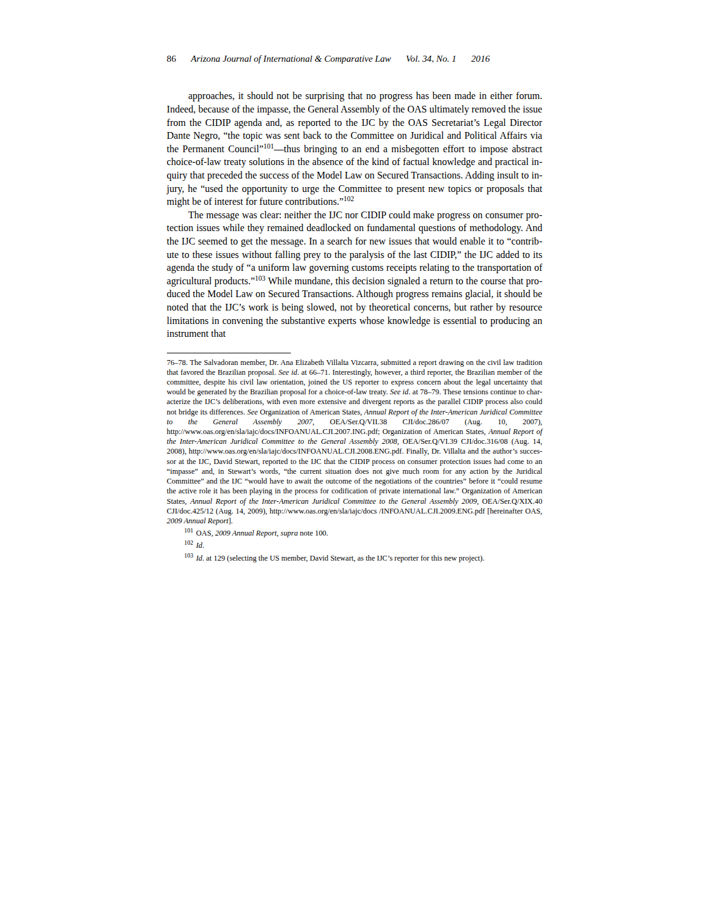86 Arizona Journal of International & Comparative Law Vol. 34, No. 1 2016
approaches, it should not be surprising that no progress has been made in either forum. Indeed, because of the impasse, the General Assembly of the OAS ultimately removed the issue from the CIDIP agenda and, as reported to the IJC by the OAS Secretariat’s Legal Director Dante Negro, “the topic was sent back to the Committee on Juridical and Political Affairs via the Permanent Council”101—thus bringing to an end a misbegotten effort to impose abstract choice-of-law treaty solutions in the absence of the kind of factual knowledge and practical inquiry that preceded the success of the Model Law on Secured Transactions. Adding insult to injury, he “used the opportunity to urge the Committee to present new topics or proposals that might be of interest for future contributions.”102
The message was clear: neither the IJC nor CIDIP could make progress on consumer protection issues while they remained deadlocked on fundamental questions of methodology. And the IJC seemed to get the message. In a search for new issues that would enable it to “contribute to these issues without falling prey to the paralysis of the last CIDIP,” the IJC added to its agenda the study of “a uniform law governing customs receipts relating to the transportation of agricultural products.”103 While mundane, this decision signaled a return to the course that produced the Model Law on Secured Transactions. Although progress remains glacial, it should be noted that the IJC’s work is being slowed, not by theoretical concerns, but rather by resource limitations in convening the substantive experts whose knowledge is essential to producing an instrument that
76–78. The Salvadoran member, Dr. Ana Elizabeth Villalta Vizcarra, submitted a report drawing on the civil law tradition that favored the Brazilian proposal. See id. at 66–71. Interestingly, however, a third reporter, the Brazilian member of the committee, despite his civil law orientation, joined the US reporter to express concern about the legal uncertainty that would be generated by the Brazilian proposal for a choice-of-law treaty. See id. at 78–79. These tensions continue to characterize the IJC’s deliberations, with even more extensive and divergent reports as the parallel CIDIP process also could not bridge its differences. See Organization of American States, Annual Report of the Inter-American Juridical Committee to the General Assembly 2007, OEA/Ser.Q/VII.38 CJI/doc.286/07 (Aug. 10, 2007), http://www.oas.org/en/sla/iajc/docs/INFOANUAL.CJI.2007.ING.pdf; Organization of American States, Annual Report of the Inter-American Juridical Committee to the General Assembly 2008, OEA/Ser.Q/VI.39 CJI/doc.316/08 (Aug. 14, 2008), http://www.oas.org/en/sla/iajc/docs/INFOANUAL.CJI.2008.ENG.pdf. Finally, Dr. Villalta and the author’s successor at the IJC, David Stewart, reported to the IJC that the CIDIP process on consumer protection issues had come to an “impasse” and, in Stewart’s words, “the current situation does not give much room for any action by the Juridical Committee” and the IJC “would have to await the outcome of the negotiations of the countries” before it “could resume the active role it has been playing in the process for codification of private international law.” Organization of American States, Annual Report of the Inter-American Juridical Committee to the General Assembly 2009, OEA/Ser.Q/XIX.40 CJI/doc.425/12 (Aug. 14, 2009), http://www.oas.org/en/sla/iajc/docs /INFOANUAL.CJI.2009.ENG.pdf [hereinafter OAS, 2009 Annual Report].
101 OAS, 2009 Annual Report, supra note 100.
102 Id.
103 Id. at 129 (selecting the US member, David Stewart, as the IJC’s reporter for this new project).